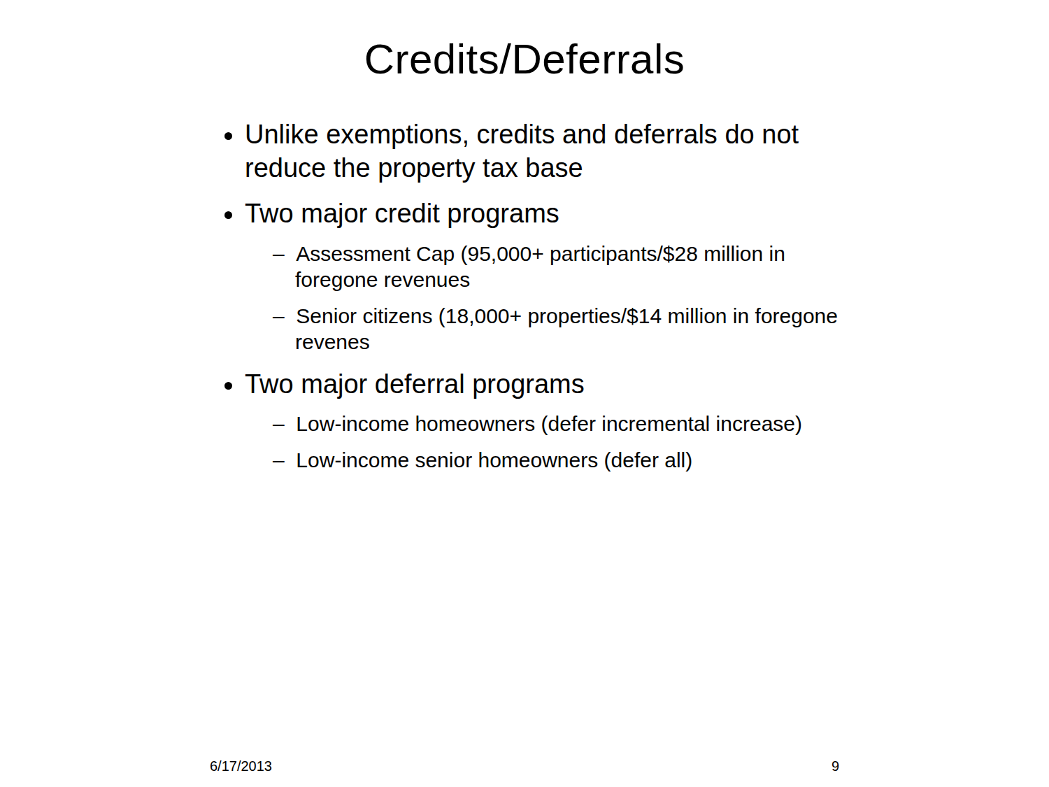Credits/Deferrals
Unlike exemptions, credits and deferrals do not reduce the property tax base
Two major credit programs
Assessment Cap (95,000+ participants/$28 million in foregone revenues
Senior citizens (18,000+ properties/$14 million in foregone revenes
Two major deferral programs
Low-income homeowners (defer incremental increase)
Low-income senior homeowners (defer all)
6/17/2013 9